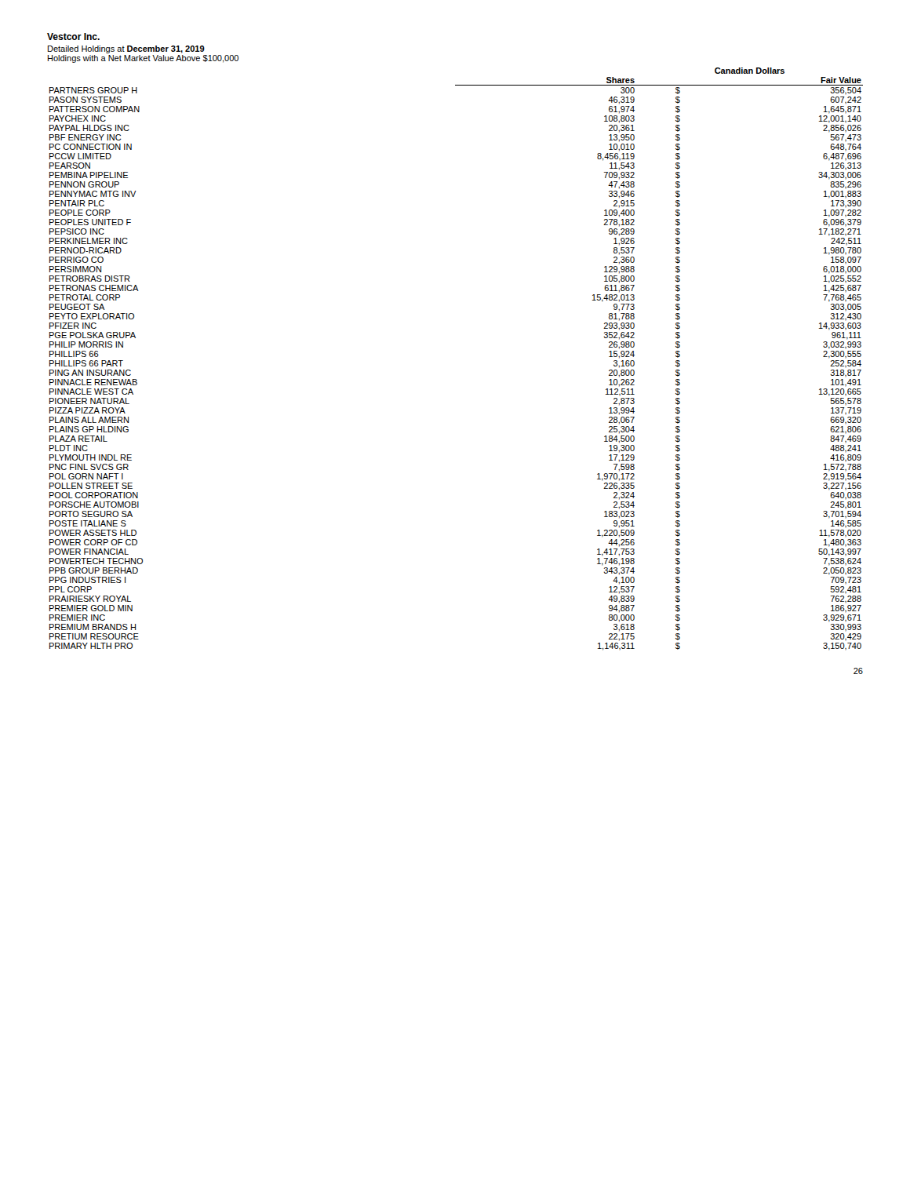Vestcor Inc.
Detailed Holdings at December 31, 2019
Holdings with a Net Market Value Above $100,000
| | | Canadian Dollars |
| --- | --- | --- |
| | Shares | | Fair Value |
| PARTNERS GROUP H | 300 | $ | 356,504 |
| PASON SYSTEMS | 46,319 | $ | 607,242 |
| PATTERSON COMPAN | 61,974 | $ | 1,645,871 |
| PAYCHEX INC | 108,803 | $ | 12,001,140 |
| PAYPAL HLDGS INC | 20,361 | $ | 2,856,026 |
| PBF ENERGY INC | 13,950 | $ | 567,473 |
| PC CONNECTION IN | 10,010 | $ | 648,764 |
| PCCW LIMITED | 8,456,119 | $ | 6,487,696 |
| PEARSON | 11,543 | $ | 126,313 |
| PEMBINA PIPELINE | 709,932 | $ | 34,303,006 |
| PENNON GROUP | 47,438 | $ | 835,296 |
| PENNYMAC MTG INV | 33,946 | $ | 1,001,883 |
| PENTAIR PLC | 2,915 | $ | 173,390 |
| PEOPLE CORP | 109,400 | $ | 1,097,282 |
| PEOPLES UNITED F | 278,182 | $ | 6,096,379 |
| PEPSICO INC | 96,289 | $ | 17,182,271 |
| PERKINELMER INC | 1,926 | $ | 242,511 |
| PERNOD-RICARD | 8,537 | $ | 1,980,780 |
| PERRIGO CO | 2,360 | $ | 158,097 |
| PERSIMMON | 129,988 | $ | 6,018,000 |
| PETROBRAS DISTR | 105,800 | $ | 1,025,552 |
| PETRONAS CHEMICA | 611,867 | $ | 1,425,687 |
| PETROTAL CORP | 15,482,013 | $ | 7,768,465 |
| PEUGEOT SA | 9,773 | $ | 303,005 |
| PEYTO EXPLORATIO | 81,788 | $ | 312,430 |
| PFIZER INC | 293,930 | $ | 14,933,603 |
| PGE POLSKA GRUPA | 352,642 | $ | 961,111 |
| PHILIP MORRIS IN | 26,980 | $ | 3,032,993 |
| PHILLIPS 66 | 15,924 | $ | 2,300,555 |
| PHILLIPS 66 PART | 3,160 | $ | 252,584 |
| PING AN INSURANC | 20,800 | $ | 318,817 |
| PINNACLE RENEWAB | 10,262 | $ | 101,491 |
| PINNACLE WEST CA | 112,511 | $ | 13,120,665 |
| PIONEER NATURAL | 2,873 | $ | 565,578 |
| PIZZA PIZZA ROYA | 13,994 | $ | 137,719 |
| PLAINS ALL AMERN | 28,067 | $ | 669,320 |
| PLAINS GP HLDING | 25,304 | $ | 621,806 |
| PLAZA RETAIL | 184,500 | $ | 847,469 |
| PLDT INC | 19,300 | $ | 488,241 |
| PLYMOUTH INDL RE | 17,129 | $ | 416,809 |
| PNC FINL SVCS GR | 7,598 | $ | 1,572,788 |
| POL GORN NAFT I | 1,970,172 | $ | 2,919,564 |
| POLLEN STREET SE | 226,335 | $ | 3,227,156 |
| POOL CORPORATION | 2,324 | $ | 640,038 |
| PORSCHE AUTOMOBI | 2,534 | $ | 245,801 |
| PORTO SEGURO SA | 183,023 | $ | 3,701,594 |
| POSTE ITALIANE S | 9,951 | $ | 146,585 |
| POWER ASSETS HLD | 1,220,509 | $ | 11,578,020 |
| POWER CORP OF CD | 44,256 | $ | 1,480,363 |
| POWER FINANCIAL | 1,417,753 | $ | 50,143,997 |
| POWERTECH TECHNO | 1,746,198 | $ | 7,538,624 |
| PPB GROUP BERHAD | 343,374 | $ | 2,050,823 |
| PPG INDUSTRIES I | 4,100 | $ | 709,723 |
| PPL CORP | 12,537 | $ | 592,481 |
| PRAIRIESKY ROYAL | 49,839 | $ | 762,288 |
| PREMIER GOLD MIN | 94,887 | $ | 186,927 |
| PREMIER INC | 80,000 | $ | 3,929,671 |
| PREMIUM BRANDS H | 3,618 | $ | 330,993 |
| PRETIUM RESOURCE | 22,175 | $ | 320,429 |
| PRIMARY HLTH PRO | 1,146,311 | $ | 3,150,740 |
26